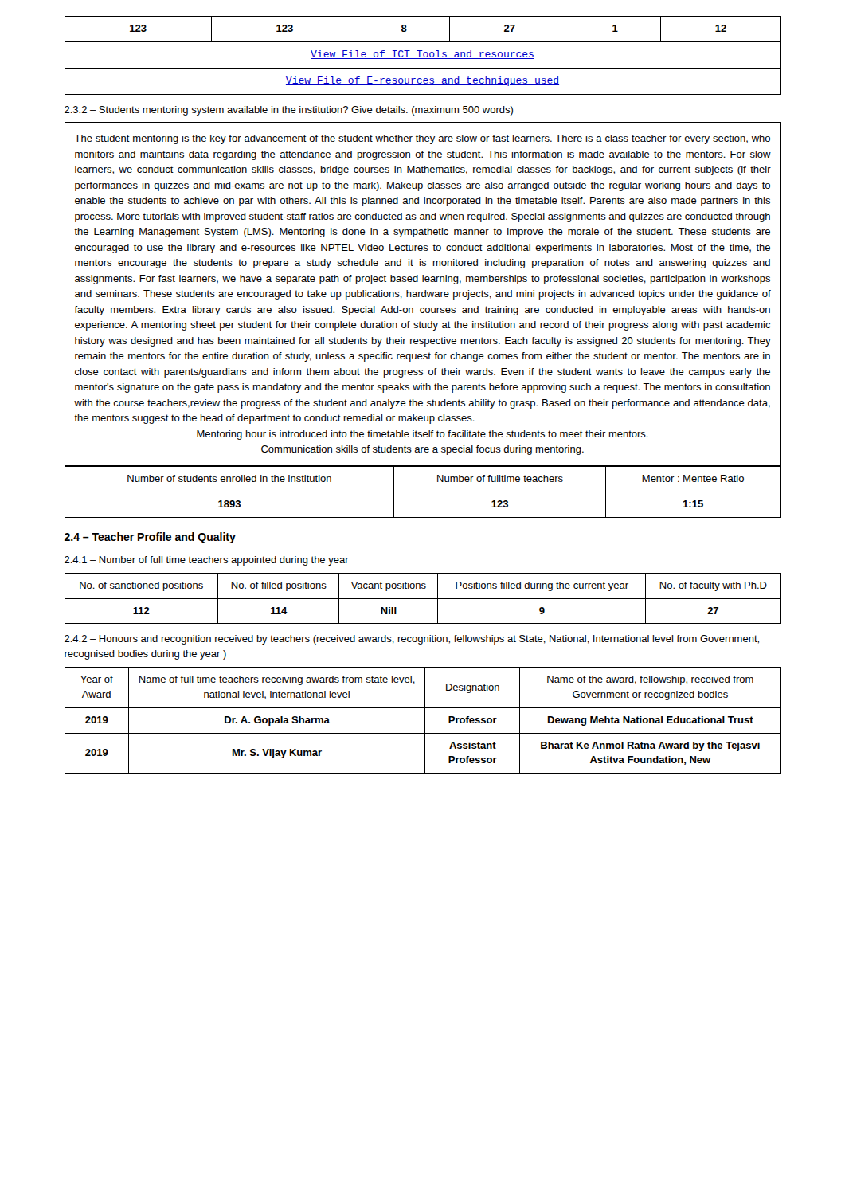| 123 | 123 | 8 | 27 | 1 | 12 |
| View File of ICT Tools and resources |
| View File of E-resources and techniques used |
2.3.2 – Students mentoring system available in the institution? Give details. (maximum 500 words)
| The student mentoring is the key for advancement of the student whether they are slow or fast learners. There is a class teacher for every section, who monitors and maintains data regarding the attendance and progression of the student. This information is made available to the mentors. For slow learners, we conduct communication skills classes, bridge courses in Mathematics, remedial classes for backlogs, and for current subjects (if their performances in quizzes and mid-exams are not up to the mark). Makeup classes are also arranged outside the regular working hours and days to enable the students to achieve on par with others. All this is planned and incorporated in the timetable itself. Parents are also made partners in this process. More tutorials with improved student-staff ratios are conducted as and when required. Special assignments and quizzes are conducted through the Learning Management System (LMS). Mentoring is done in a sympathetic manner to improve the morale of the student. These students are encouraged to use the library and e-resources like NPTEL Video Lectures to conduct additional experiments in laboratories. Most of the time, the mentors encourage the students to prepare a study schedule and it is monitored including preparation of notes and answering quizzes and assignments. For fast learners, we have a separate path of project based learning, memberships to professional societies, participation in workshops and seminars. These students are encouraged to take up publications, hardware projects, and mini projects in advanced topics under the guidance of faculty members. Extra library cards are also issued. Special Add-on courses and training are conducted in employable areas with hands-on experience. A mentoring sheet per student for their complete duration of study at the institution and record of their progress along with past academic history was designed and has been maintained for all students by their respective mentors. Each faculty is assigned 20 students for mentoring. They remain the mentors for the entire duration of study, unless a specific request for change comes from either the student or mentor. The mentors are in close contact with parents/guardians and inform them about the progress of their wards. Even if the student wants to leave the campus early the mentor's signature on the gate pass is mandatory and the mentor speaks with the parents before approving such a request. The mentors in consultation with the course teachers,review the progress of the student and analyze the students ability to grasp. Based on their performance and attendance data, the mentors suggest to the head of department to conduct remedial or makeup classes. Mentoring hour is introduced into the timetable itself to facilitate the students to meet their mentors. Communication skills of students are a special focus during mentoring. |
| Number of students enrolled in the institution | Number of fulltime teachers | Mentor : Mentee Ratio |
| 1893 | 123 | 1:15 |
2.4 – Teacher Profile and Quality
2.4.1 – Number of full time teachers appointed during the year
| No. of sanctioned positions | No. of filled positions | Vacant positions | Positions filled during the current year | No. of faculty with Ph.D |
| 112 | 114 | Nill | 9 | 27 |
2.4.2 – Honours and recognition received by teachers (received awards, recognition, fellowships at State, National, International level from Government, recognised bodies during the year )
| Year of Award | Name of full time teachers receiving awards from state level, national level, international level | Designation | Name of the award, fellowship, received from Government or recognized bodies |
| 2019 | Dr. A. Gopala Sharma | Professor | Dewang Mehta National Educational Trust |
| 2019 | Mr. S. Vijay Kumar | Assistant Professor | Bharat Ke Anmol Ratna Award by the Tejasvi Astitva Foundation, New |